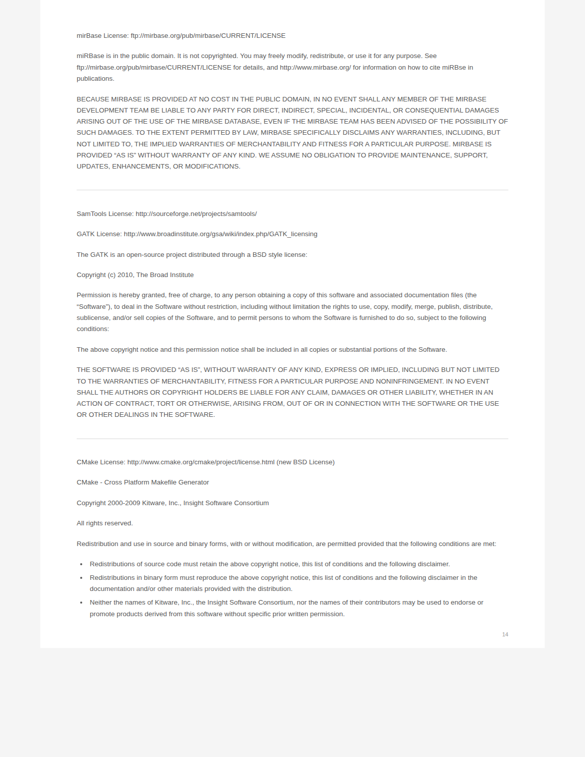mirBase License: ftp://mirbase.org/pub/mirbase/CURRENT/LICENSE
miRBase is in the public domain. It is not copyrighted. You may freely modify, redistribute, or use it for any purpose. See ftp://mirbase.org/pub/mirbase/CURRENT/LICENSE for details, and http://www.mirbase.org/ for information on how to cite miRBse in publications.
BECAUSE MIRBASE IS PROVIDED AT NO COST IN THE PUBLIC DOMAIN, IN NO EVENT SHALL ANY MEMBER OF THE MIRBASE DEVELOPMENT TEAM BE LIABLE TO ANY PARTY FOR DIRECT, INDIRECT, SPECIAL, INCIDENTAL, OR CONSEQUENTIAL DAMAGES ARISING OUT OF THE USE OF THE MIRBASE DATABASE, EVEN IF THE MIRBASE TEAM HAS BEEN ADVISED OF THE POSSIBILITY OF SUCH DAMAGES. TO THE EXTENT PERMITTED BY LAW, MIRBASE SPECIFICALLY DISCLAIMS ANY WARRANTIES, INCLUDING, BUT NOT LIMITED TO, THE IMPLIED WARRANTIES OF MERCHANTABILITY AND FITNESS FOR A PARTICULAR PURPOSE. MIRBASE IS PROVIDED “AS IS” WITHOUT WARRANTY OF ANY KIND. WE ASSUME NO OBLIGATION TO PROVIDE MAINTENANCE, SUPPORT, UPDATES, ENHANCEMENTS, OR MODIFICATIONS.
SamTools License: http://sourceforge.net/projects/samtools/
GATK License: http://www.broadinstitute.org/gsa/wiki/index.php/GATK_licensing
The GATK is an open-source project distributed through a BSD style license:
Copyright (c) 2010, The Broad Institute
Permission is hereby granted, free of charge, to any person obtaining a copy of this software and associated documentation files (the “Software”), to deal in the Software without restriction, including without limitation the rights to use, copy, modify, merge, publish, distribute, sublicense, and/or sell copies of the Software, and to permit persons to whom the Software is furnished to do so, subject to the following conditions:
The above copyright notice and this permission notice shall be included in all copies or substantial portions of the Software.
THE SOFTWARE IS PROVIDED “AS IS”, WITHOUT WARRANTY OF ANY KIND, EXPRESS OR IMPLIED, INCLUDING BUT NOT LIMITED TO THE WARRANTIES OF MERCHANTABILITY, FITNESS FOR A PARTICULAR PURPOSE AND NONINFRINGEMENT. IN NO EVENT SHALL THE AUTHORS OR COPYRIGHT HOLDERS BE LIABLE FOR ANY CLAIM, DAMAGES OR OTHER LIABILITY, WHETHER IN AN ACTION OF CONTRACT, TORT OR OTHERWISE, ARISING FROM, OUT OF OR IN CONNECTION WITH THE SOFTWARE OR THE USE OR OTHER DEALINGS IN THE SOFTWARE.
CMake License: http://www.cmake.org/cmake/project/license.html (new BSD License)
CMake - Cross Platform Makefile Generator
Copyright 2000-2009 Kitware, Inc., Insight Software Consortium
All rights reserved.
Redistribution and use in source and binary forms, with or without modification, are permitted provided that the following conditions are met:
Redistributions of source code must retain the above copyright notice, this list of conditions and the following disclaimer.
Redistributions in binary form must reproduce the above copyright notice, this list of conditions and the following disclaimer in the documentation and/or other materials provided with the distribution.
Neither the names of Kitware, Inc., the Insight Software Consortium, nor the names of their contributors may be used to endorse or promote products derived from this software without specific prior written permission.
14